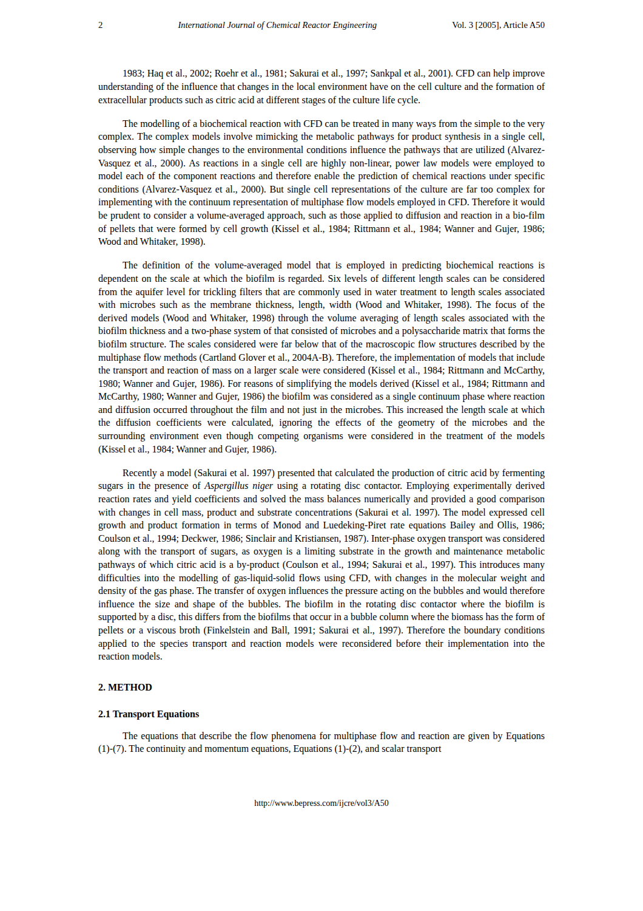2 International Journal of Chemical Reactor Engineering Vol. 3 [2005], Article A50
1983; Haq et al., 2002; Roehr et al., 1981; Sakurai et al., 1997; Sankpal et al., 2001). CFD can help improve understanding of the influence that changes in the local environment have on the cell culture and the formation of extracellular products such as citric acid at different stages of the culture life cycle.
The modelling of a biochemical reaction with CFD can be treated in many ways from the simple to the very complex. The complex models involve mimicking the metabolic pathways for product synthesis in a single cell, observing how simple changes to the environmental conditions influence the pathways that are utilized (Alvarez-Vasquez et al., 2000). As reactions in a single cell are highly non-linear, power law models were employed to model each of the component reactions and therefore enable the prediction of chemical reactions under specific conditions (Alvarez-Vasquez et al., 2000). But single cell representations of the culture are far too complex for implementing with the continuum representation of multiphase flow models employed in CFD. Therefore it would be prudent to consider a volume-averaged approach, such as those applied to diffusion and reaction in a bio-film of pellets that were formed by cell growth (Kissel et al., 1984; Rittmann et al., 1984; Wanner and Gujer, 1986; Wood and Whitaker, 1998).
The definition of the volume-averaged model that is employed in predicting biochemical reactions is dependent on the scale at which the biofilm is regarded. Six levels of different length scales can be considered from the aquifer level for trickling filters that are commonly used in water treatment to length scales associated with microbes such as the membrane thickness, length, width (Wood and Whitaker, 1998). The focus of the derived models (Wood and Whitaker, 1998) through the volume averaging of length scales associated with the biofilm thickness and a two-phase system of that consisted of microbes and a polysaccharide matrix that forms the biofilm structure. The scales considered were far below that of the macroscopic flow structures described by the multiphase flow methods (Cartland Glover et al., 2004A-B). Therefore, the implementation of models that include the transport and reaction of mass on a larger scale were considered (Kissel et al., 1984; Rittmann and McCarthy, 1980; Wanner and Gujer, 1986). For reasons of simplifying the models derived (Kissel et al., 1984; Rittmann and McCarthy, 1980; Wanner and Gujer, 1986) the biofilm was considered as a single continuum phase where reaction and diffusion occurred throughout the film and not just in the microbes. This increased the length scale at which the diffusion coefficients were calculated, ignoring the effects of the geometry of the microbes and the surrounding environment even though competing organisms were considered in the treatment of the models (Kissel et al., 1984; Wanner and Gujer, 1986).
Recently a model (Sakurai et al. 1997) presented that calculated the production of citric acid by fermenting sugars in the presence of Aspergillus niger using a rotating disc contactor. Employing experimentally derived reaction rates and yield coefficients and solved the mass balances numerically and provided a good comparison with changes in cell mass, product and substrate concentrations (Sakurai et al. 1997). The model expressed cell growth and product formation in terms of Monod and Luedeking-Piret rate equations Bailey and Ollis, 1986; Coulson et al., 1994; Deckwer, 1986; Sinclair and Kristiansen, 1987). Inter-phase oxygen transport was considered along with the transport of sugars, as oxygen is a limiting substrate in the growth and maintenance metabolic pathways of which citric acid is a by-product (Coulson et al., 1994; Sakurai et al., 1997). This introduces many difficulties into the modelling of gas-liquid-solid flows using CFD, with changes in the molecular weight and density of the gas phase. The transfer of oxygen influences the pressure acting on the bubbles and would therefore influence the size and shape of the bubbles. The biofilm in the rotating disc contactor where the biofilm is supported by a disc, this differs from the biofilms that occur in a bubble column where the biomass has the form of pellets or a viscous broth (Finkelstein and Ball, 1991; Sakurai et al., 1997). Therefore the boundary conditions applied to the species transport and reaction models were reconsidered before their implementation into the reaction models.
2. METHOD
2.1 Transport Equations
The equations that describe the flow phenomena for multiphase flow and reaction are given by Equations (1)-(7). The continuity and momentum equations, Equations (1)-(2), and scalar transport
http://www.bepress.com/ijcre/vol3/A50